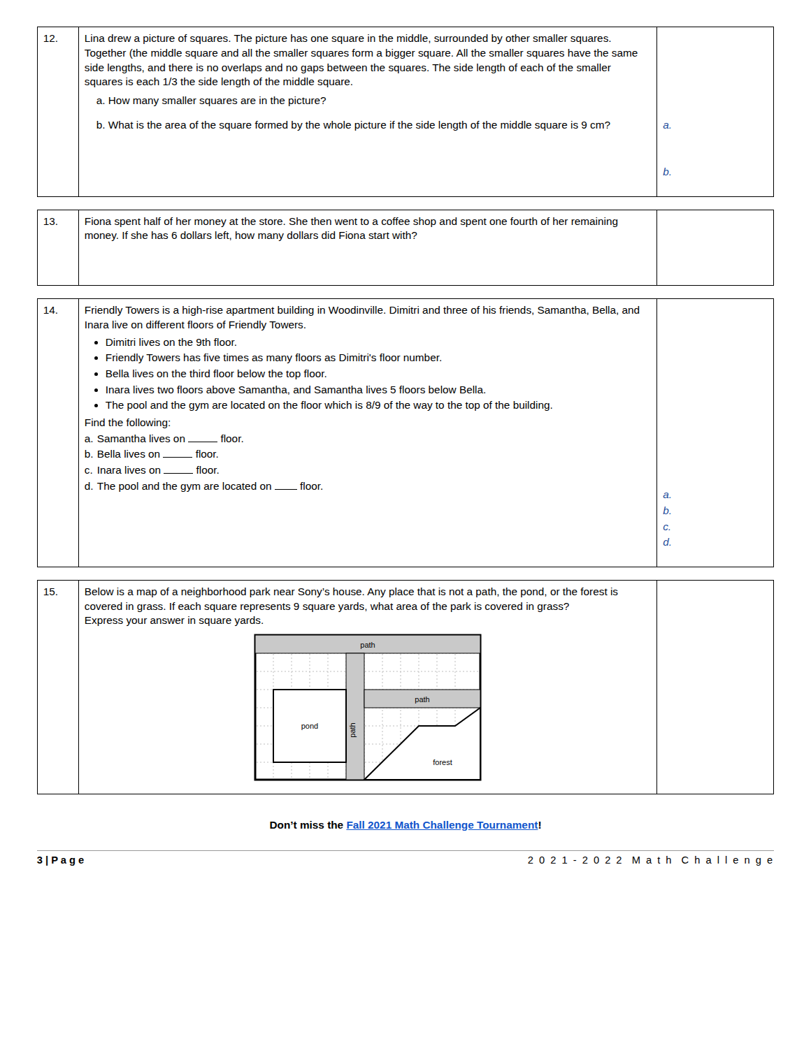| 12. | Lina drew a picture of squares. The picture has one square in the middle, surrounded by other smaller squares. Together (the middle square and all the smaller squares form a bigger square. All the smaller squares have the same side lengths, and there is no overlaps and no gaps between the squares. The side length of each of the smaller squares is each 1/3 the side length of the middle square. How many smaller squares are in the picture? What is the area of the square formed by the whole picture if the side length of the middle square is 9 cm? | a. b. |
| 13. | Fiona spent half of her money at the store. She then went to a coffee shop and spent one fourth of her remaining money. If she has 6 dollars left, how many dollars did Fiona start with? | |
| 14. | Friendly Towers is a high-rise apartment building in Woodinville. Dimitri and three of his friends, Samantha, Bella, and Inara live on different floors of Friendly Towers. Dimitri lives on the 9th floor. Friendly Towers has five times as many floors as Dimitri's floor number. Bella lives on the third floor below the top floor. Inara lives two floors above Samantha, and Samantha lives 5 floors below Bella. The pool and the gym are located on the floor which is 8/9 of the way to the top of the building. Find the following: a. Samantha lives on floor. b. Bella lives on floor. c. Inara lives on floor. d. The pool and the gym are located on floor. | a. b. c. d. |
| 15. | Below is a map of a neighborhood park near Sony’s house. Any place that is not a path, the pond, or the forest is covered in grass. If each square represents 9 square yards, what area of the park is covered in grass? Express your answer in square yards. path path path pond forest | |
Don’t miss the Fall 2021 Math Challenge Tournament!
3 | P a g e
2 0 2 1 - 2 0 2 2 M a t h C h a l l e n g e